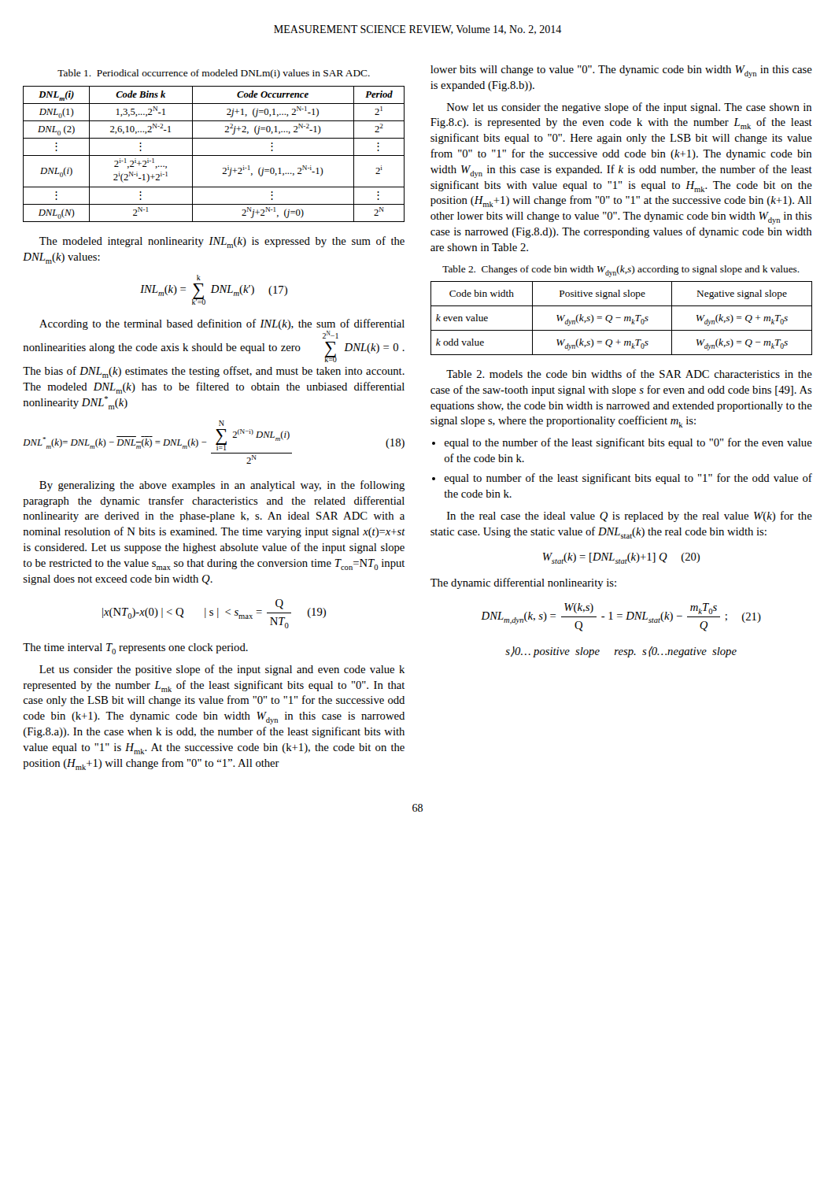MEASUREMENT SCIENCE REVIEW, Volume 14, No. 2, 2014
Table 1. Periodical occurrence of modeled DNLm(i) values in SAR ADC.
| DNL m ( i ) | Code Bins k | Code Occurrence | Period |
| --- | --- | --- | --- |
| DNL 0 (1) | 1,3,5,...,2 N -1 | 2 j +1, ( j =0,1,..., 2 N-1 -1) | 2 1 |
| DNL 0 (2) | 2,6,10,...,2 N-2 -1 | 2 2 j +2, ( j =0,1,..., 2 N-2 -1) | 2 2 |
| ⋮ | ⋮ | ⋮ | ⋮ |
| DNL 0 ( i ) | 2 i-1 ,2 i +2 i-1 ,..., 2 i (2 N-i -1)+2 i-1 | 2 i j +2 i-1 , ( j =0,1,..., 2 N-i -1) | 2 i |
| ⋮ | ⋮ | ⋮ | ⋮ |
| DNL 0 ( N ) | 2 N-1 | 2 N j +2 N-1 , ( j =0) | 2 N |
The modeled integral nonlinearity INLm(k) is expressed by the sum of the DNLm(k) values:
INLm(k) = k ∑ k′=0 DNLm(k′) (17)
According to the terminal based definition of INL(k), the sum of differential nonlinearities along the code axis k should be equal to zero 2N−1 ∑ k=0 DNL(k) = 0 . The bias of DNLm(k) estimates the testing offset, and must be taken into account. The modeled DNLm(k) has to be filtered to obtain the unbiased differential nonlinearity DNL*m(k)
DNL*m(k)= DNLm(k) − DNLm(k) = DNLm(k) − N ∑ i=1 2(N−i) DNLm(i) 2N (18)
By generalizing the above examples in an analytical way, in the following paragraph the dynamic transfer characteristics and the related differential nonlinearity are derived in the phase-plane k, s. An ideal SAR ADC with a nominal resolution of N bits is examined. The time varying input signal x(t)=x+st is considered. Let us suppose the highest absolute value of the input signal slope to be restricted to the value smax so that during the conversion time Tcon=NT0 input signal does not exceed code bin width Q.
|x(NT0)-x(0) | < Q | s | < smax = Q NT0 (19)
The time interval T0 represents one clock period.
Let us consider the positive slope of the input signal and even code value k represented by the number Lmk of the least significant bits equal to "0". In that case only the LSB bit will change its value from "0" to "1" for the successive odd code bin (k+1). The dynamic code bin width Wdyn in this case is narrowed (Fig.8.a)). In the case when k is odd, the number of the least significant bits with value equal to "1" is Hmk. At the successive code bin (k+1), the code bit on the position (Hmk+1) will change from "0" to “1”. All other
lower bits will change to value "0". The dynamic code bin width Wdyn in this case is expanded (Fig.8.b)).
Now let us consider the negative slope of the input signal. The case shown in Fig.8.c). is represented by the even code k with the number Lmk of the least significant bits equal to "0". Here again only the LSB bit will change its value from "0" to "1" for the successive odd code bin (k+1). The dynamic code bin width Wdyn in this case is expanded. If k is odd number, the number of the least significant bits with value equal to "1" is equal to Hmk. The code bit on the position (Hmk+1) will change from "0" to "1" at the successive code bin (k+1). All other lower bits will change to value "0". The dynamic code bin width Wdyn in this case is narrowed (Fig.8.d)). The corresponding values of dynamic code bin width are shown in Table 2.
Table 2. Changes of code bin width Wdyn(k,s) according to signal slope and k values.
| Code bin width | Positive signal slope | Negative signal slope |
| --- | --- | --- |
| k even value | W dyn ( k , s ) = Q − m k T 0 s | W dyn ( k , s ) = Q + m k T 0 s |
| k odd value | W dyn ( k , s ) = Q + m k T 0 s | W dyn ( k , s ) = Q − m k T 0 s |
Table 2. models the code bin widths of the SAR ADC characteristics in the case of the saw-tooth input signal with slope s for even and odd code bins [49]. As equations show, the code bin width is narrowed and extended proportionally to the signal slope s, where the proportionality coefficient mk is:
equal to the number of the least significant bits equal to "0" for the even value of the code bin k.
equal to number of the least significant bits equal to "1" for the odd value of the code bin k.
In the real case the ideal value Q is replaced by the real value W(k) for the static case. Using the static value of DNLstat(k) the real code bin width is:
Wstat(k) = [DNLstat(k)+1] Q (20)
The dynamic differential nonlinearity is:
DNLm,dyn(k, s) = W(k,s) Q - 1 = DNLstat(k) − mkT0s Q ; (21)
s⟩0… positive slope resp. s⟨0…negative slope
68